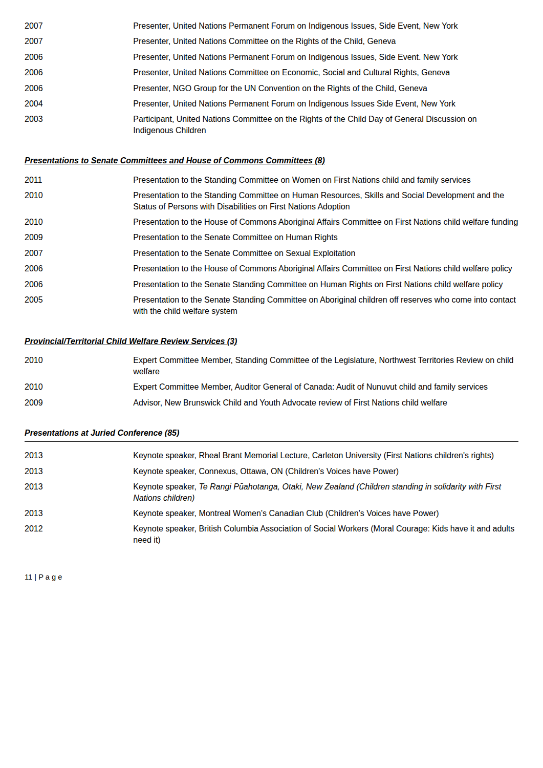| 2007 | Presenter, United Nations Permanent Forum on Indigenous Issues, Side Event, New York |
| 2007 | Presenter, United Nations Committee on the Rights of the Child, Geneva |
| 2006 | Presenter, United Nations Permanent Forum on Indigenous Issues, Side Event. New York |
| 2006 | Presenter, United Nations Committee on Economic, Social and Cultural Rights, Geneva |
| 2006 | Presenter, NGO Group for the UN Convention on the Rights of the Child, Geneva |
| 2004 | Presenter, United Nations Permanent Forum on Indigenous Issues Side Event, New York |
| 2003 | Participant, United Nations Committee on the Rights of the Child Day of General Discussion on Indigenous Children |
Presentations to Senate Committees and House of Commons Committees (8)
| 2011 | Presentation to the Standing Committee on Women on First Nations child and family services |
| 2010 | Presentation to the Standing Committee on Human Resources, Skills and Social Development and the Status of Persons with Disabilities on First Nations Adoption |
| 2010 | Presentation to the House of Commons Aboriginal Affairs Committee on First Nations child welfare funding |
| 2009 | Presentation to the Senate Committee on Human Rights |
| 2007 | Presentation to the Senate Committee on Sexual Exploitation |
| 2006 | Presentation to the House of Commons Aboriginal Affairs Committee on First Nations child welfare policy |
| 2006 | Presentation to the Senate Standing Committee on Human Rights on First Nations child welfare policy |
| 2005 | Presentation to the Senate Standing Committee on Aboriginal children off reserves who come into contact with the child welfare system |
Provincial/Territorial Child Welfare Review Services (3)
| 2010 | Expert Committee Member, Standing Committee of the Legislature, Northwest Territories Review on child welfare |
| 2010 | Expert Committee Member, Auditor General of Canada: Audit of Nunuvut child and family services |
| 2009 | Advisor, New Brunswick Child and Youth Advocate review of First Nations child welfare |
Presentations at Juried Conference (85)
| 2013 | Keynote speaker, Rheal Brant Memorial Lecture, Carleton University (First Nations children's rights) |
| 2013 | Keynote speaker, Connexus, Ottawa, ON (Children's Voices have Power) |
| 2013 | Keynote speaker, Te Rangi Pūahotanga, Otaki, New Zealand (Children standing in solidarity with First Nations children) |
| 2013 | Keynote speaker, Montreal Women's Canadian Club (Children's Voices have Power) |
| 2012 | Keynote speaker, British Columbia Association of Social Workers (Moral Courage: Kids have it and adults need it) |
11 | P a g e